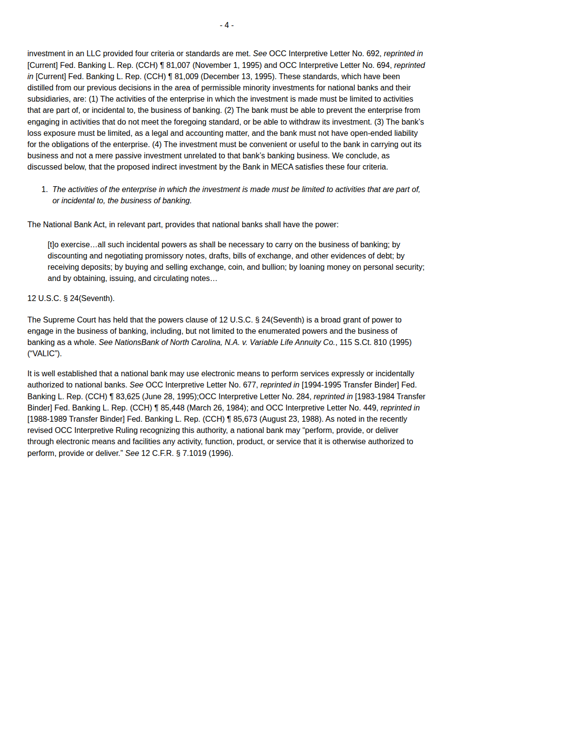- 4 -
investment in an LLC provided four criteria or standards are met. See OCC Interpretive Letter No. 692, reprinted in [Current] Fed. Banking L. Rep. (CCH) ¶ 81,007 (November 1, 1995) and OCC Interpretive Letter No. 694, reprinted in [Current] Fed. Banking L. Rep. (CCH) ¶ 81,009 (December 13, 1995). These standards, which have been distilled from our previous decisions in the area of permissible minority investments for national banks and their subsidiaries, are: (1) The activities of the enterprise in which the investment is made must be limited to activities that are part of, or incidental to, the business of banking. (2) The bank must be able to prevent the enterprise from engaging in activities that do not meet the foregoing standard, or be able to withdraw its investment. (3) The bank’s loss exposure must be limited, as a legal and accounting matter, and the bank must not have open-ended liability for the obligations of the enterprise. (4) The investment must be convenient or useful to the bank in carrying out its business and not a mere passive investment unrelated to that bank’s banking business. We conclude, as discussed below, that the proposed indirect investment by the Bank in MECA satisfies these four criteria.
1. The activities of the enterprise in which the investment is made must be limited to activities that are part of, or incidental to, the business of banking.
The National Bank Act, in relevant part, provides that national banks shall have the power:
[t]o exercise…all such incidental powers as shall be necessary to carry on the business of banking; by discounting and negotiating promissory notes, drafts, bills of exchange, and other evidences of debt; by receiving deposits; by buying and selling exchange, coin, and bullion; by loaning money on personal security; and by obtaining, issuing, and circulating notes…
12 U.S.C. § 24(Seventh).
The Supreme Court has held that the powers clause of 12 U.S.C. § 24(Seventh) is a broad grant of power to engage in the business of banking, including, but not limited to the enumerated powers and the business of banking as a whole. See NationsBank of North Carolina, N.A. v. Variable Life Annuity Co., 115 S.Ct. 810 (1995) (“VALIC”).
It is well established that a national bank may use electronic means to perform services expressly or incidentally authorized to national banks. See OCC Interpretive Letter No. 677, reprinted in [1994-1995 Transfer Binder] Fed. Banking L. Rep. (CCH) ¶ 83,625 (June 28, 1995);OCC Interpretive Letter No. 284, reprinted in [1983-1984 Transfer Binder] Fed. Banking L. Rep. (CCH) ¶ 85,448 (March 26, 1984); and OCC Interpretive Letter No. 449, reprinted in [1988-1989 Transfer Binder] Fed. Banking L. Rep. (CCH) ¶ 85,673 (August 23, 1988). As noted in the recently revised OCC Interpretive Ruling recognizing this authority, a national bank may “perform, provide, or deliver through electronic means and facilities any activity, function, product, or service that it is otherwise authorized to perform, provide or deliver.” See 12 C.F.R. § 7.1019 (1996).